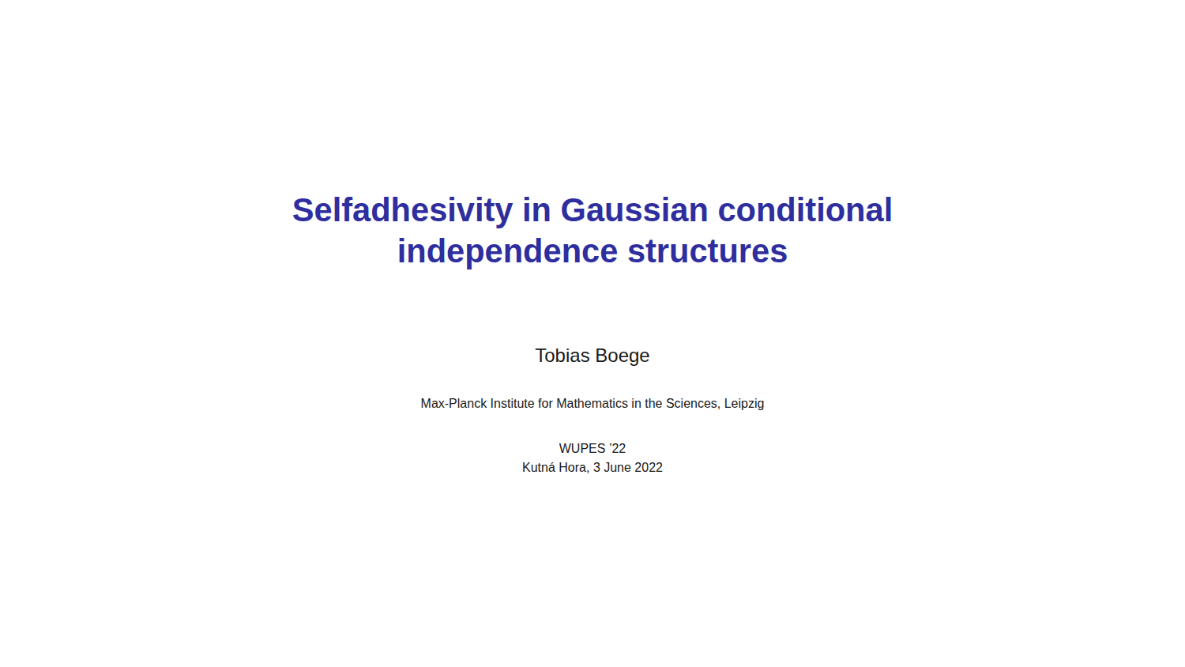Selfadhesivity in Gaussian conditional independence structures
Tobias Boege
Max-Planck Institute for Mathematics in the Sciences, Leipzig
WUPES ’22
Kutná Hora, 3 June 2022